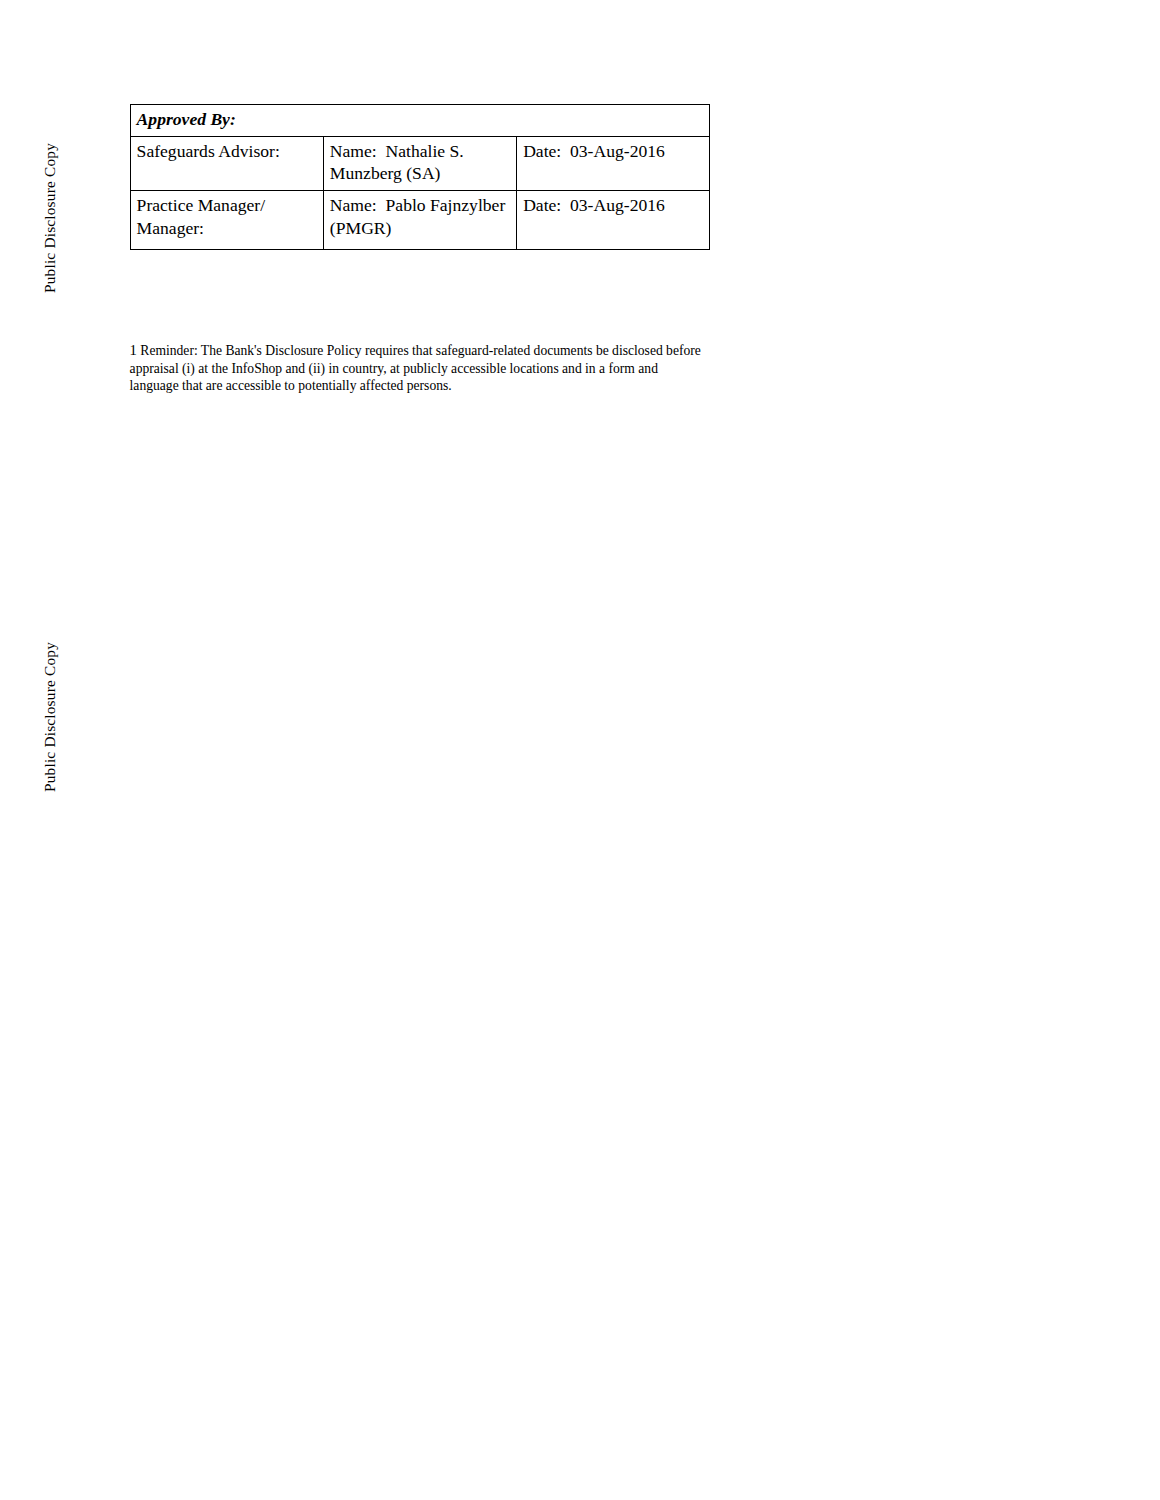Public Disclosure Copy
Public Disclosure Copy
| Approved By: |
| Safeguards Advisor: | Name: Nathalie S. Munzberg (SA) | Date: 03-Aug-2016 |
| Practice Manager/ Manager: | Name: Pablo Fajnzylber (PMGR) | Date: 03-Aug-2016 |
1 Reminder: The Bank's Disclosure Policy requires that safeguard-related documents be disclosed before appraisal (i) at the InfoShop and (ii) in country, at publicly accessible locations and in a form and language that are accessible to potentially affected persons.